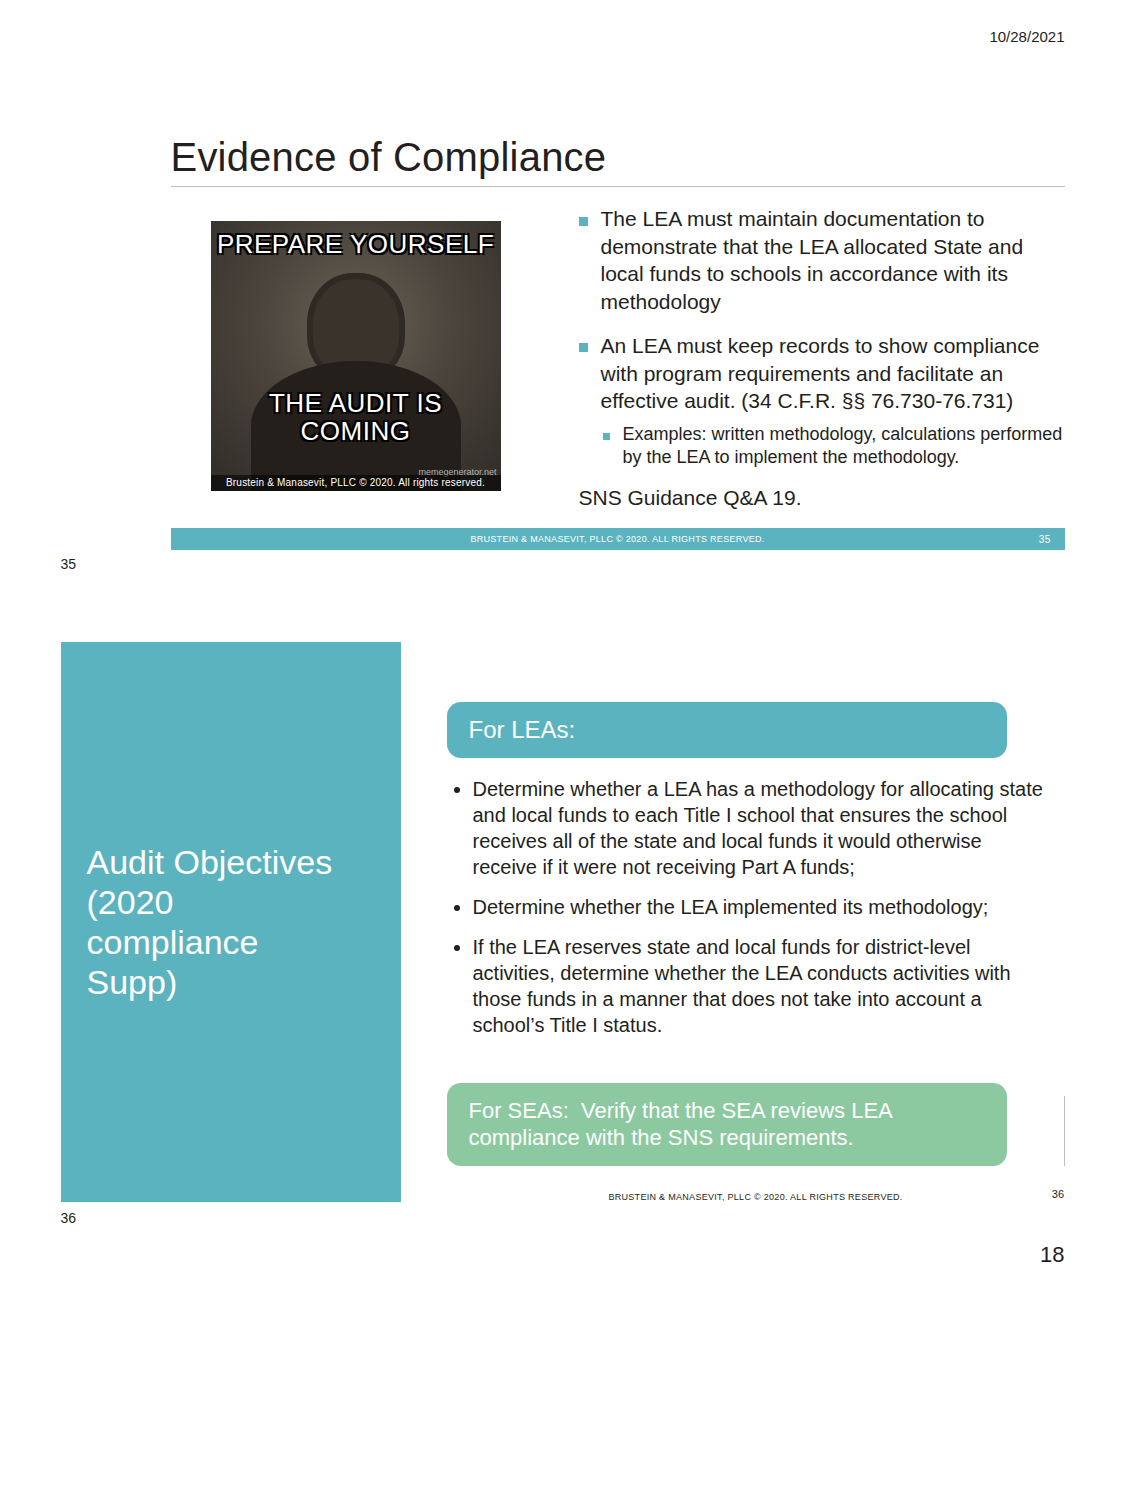10/28/2021
Evidence of Compliance
Prepare Yourself
The Audit is
Coming
memegenerator.net
Brustein & Manasevit, PLLC © 2020. All rights reserved.
The LEA must maintain documentation to demonstrate that the LEA allocated State and local funds to schools in accordance with its methodology
An LEA must keep records to show compliance with program requirements and facilitate an effective audit. (34 C.F.R. §§ 76.730-76.731)
Examples: written methodology, calculations performed by the LEA to implement the methodology.
SNS Guidance Q&A 19.
Brustein & Manasevit, PLLC © 2020. All rights reserved. 35
35
Audit Objectives
(2020
compliance
Supp)
For LEAs:
Determine whether a LEA has a methodology for allocating state and local funds to each Title I school that ensures the school receives all of the state and local funds it would otherwise receive if it were not receiving Part A funds;
Determine whether the LEA implemented its methodology;
If the LEA reserves state and local funds for district-level activities, determine whether the LEA conducts activities with those funds in a manner that does not take into account a school’s Title I status.
For SEAs: Verify that the SEA reviews LEA compliance with the SNS requirements.
Brustein & Manasevit, PLLC © 2020. All rights reserved. 36
36
18